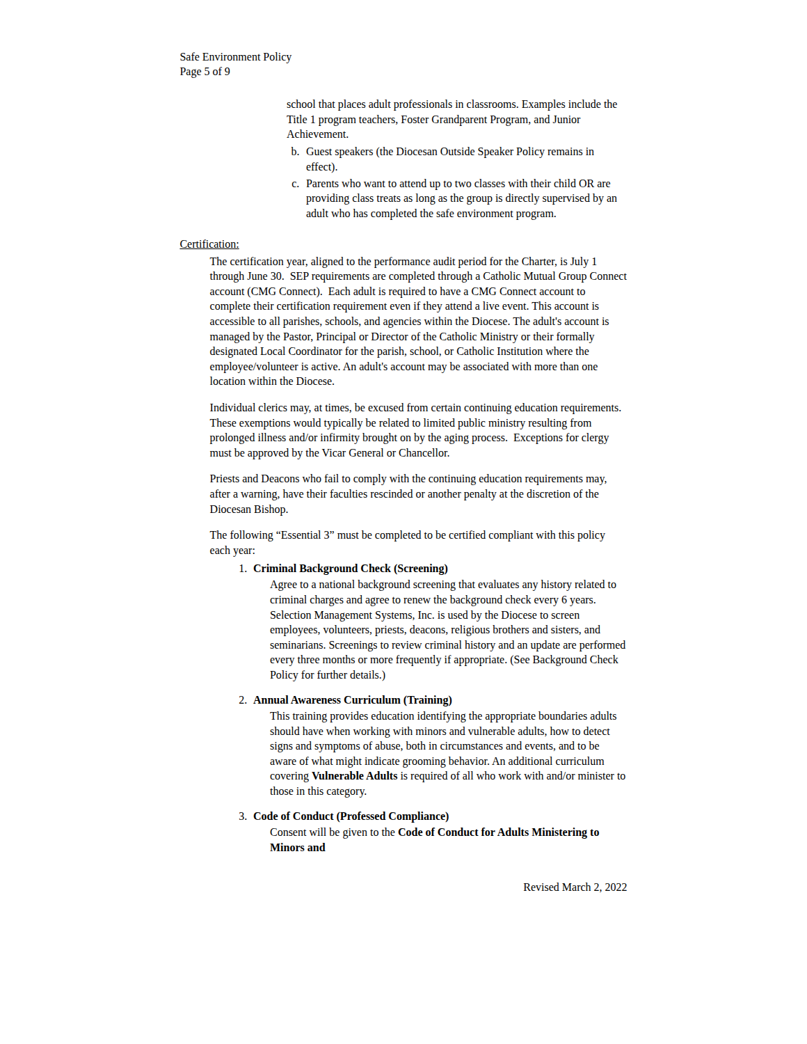Safe Environment Policy
Page 5 of 9
school that places adult professionals in classrooms. Examples include the Title 1 program teachers, Foster Grandparent Program, and Junior Achievement.
Guest speakers (the Diocesan Outside Speaker Policy remains in effect).
Parents who want to attend up to two classes with their child OR are providing class treats as long as the group is directly supervised by an adult who has completed the safe environment program.
Certification:
The certification year, aligned to the performance audit period for the Charter, is July 1 through June 30. SEP requirements are completed through a Catholic Mutual Group Connect account (CMG Connect). Each adult is required to have a CMG Connect account to complete their certification requirement even if they attend a live event. This account is accessible to all parishes, schools, and agencies within the Diocese. The adult's account is managed by the Pastor, Principal or Director of the Catholic Ministry or their formally designated Local Coordinator for the parish, school, or Catholic Institution where the employee/volunteer is active. An adult's account may be associated with more than one location within the Diocese.
Individual clerics may, at times, be excused from certain continuing education requirements. These exemptions would typically be related to limited public ministry resulting from prolonged illness and/or infirmity brought on by the aging process. Exceptions for clergy must be approved by the Vicar General or Chancellor.
Priests and Deacons who fail to comply with the continuing education requirements may, after a warning, have their faculties rescinded or another penalty at the discretion of the Diocesan Bishop.
The following “Essential 3” must be completed to be certified compliant with this policy each year:
Criminal Background Check (Screening)
Agree to a national background screening that evaluates any history related to criminal charges and agree to renew the background check every 6 years. Selection Management Systems, Inc. is used by the Diocese to screen employees, volunteers, priests, deacons, religious brothers and sisters, and seminarians. Screenings to review criminal history and an update are performed every three months or more frequently if appropriate. (See Background Check Policy for further details.)
Annual Awareness Curriculum (Training)
This training provides education identifying the appropriate boundaries adults should have when working with minors and vulnerable adults, how to detect signs and symptoms of abuse, both in circumstances and events, and to be aware of what might indicate grooming behavior. An additional curriculum covering Vulnerable Adults is required of all who work with and/or minister to those in this category.
Code of Conduct (Professed Compliance)
Consent will be given to the Code of Conduct for Adults Ministering to Minors and
Revised March 2, 2022